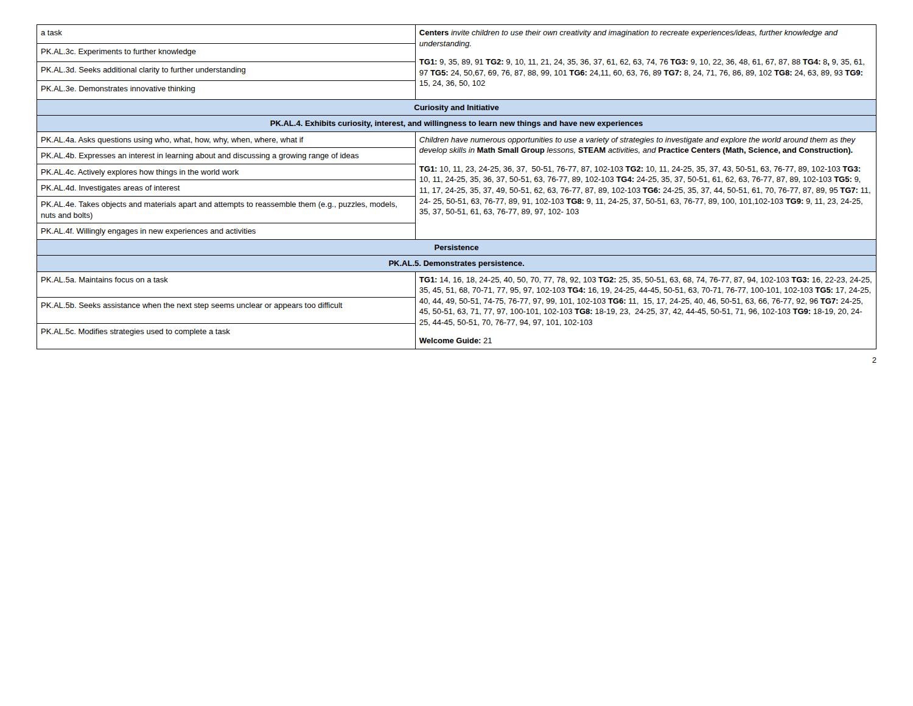| a task | Centers invite children to use their own creativity and imagination to recreate experiences/ideas, further knowledge and understanding. TG1: 9, 35, 89, 91 TG2: 9, 10, 11, 21, 24, 35, 36, 37, 61, 62, 63, 74, 76 TG3: 9, 10, 22, 36, 48, 61, 67, 87, 88 TG4: 8 , 9, 35, 61, 97 TG5: 24, 50,67, 69, 76, 87, 88, 99, 101 TG6: 24,11, 60, 63, 76, 89 TG7: 8, 24, 71, 76, 86, 89, 102 TG8: 24, 63, 89, 93 TG9: 15, 24, 36, 50, 102 |
| PK.AL.3c. Experiments to further knowledge |
| PK.AL.3d. Seeks additional clarity to further understanding |
| PK.AL.3e. Demonstrates innovative thinking |
| Curiosity and Initiative |
| PK.AL.4. Exhibits curiosity, interest, and willingness to learn new things and have new experiences |
| PK.AL.4a. Asks questions using who, what, how, why, when, where, what if | Children have numerous opportunities to use a variety of strategies to investigate and explore the world around them as they develop skills in Math Small Group lessons, STEAM activities, and Practice Centers (Math, Science, and Construction). TG1: 10, 11, 23, 24-25, 36, 37, 50-51, 76-77, 87, 102-103 TG2: 10, 11, 24-25, 35, 37, 43, 50-51, 63, 76-77, 89, 102-103 TG3: 10, 11, 24-25, 35, 36, 37, 50-51, 63, 76-77, 89, 102-103 TG4: 24-25, 35, 37, 50-51, 61, 62, 63, 76-77, 87, 89, 102-103 TG5: 9, 11, 17, 24-25, 35, 37, 49, 50-51, 62, 63, 76-77, 87, 89, 102-103 TG6: 24-25, 35, 37, 44, 50-51, 61, 70, 76-77, 87, 89, 95 TG7: 11, 24- 25, 50-51, 63, 76-77, 89, 91, 102-103 TG8: 9, 11, 24-25, 37, 50-51, 63, 76-77, 89, 100, 101,102-103 TG9: 9, 11, 23, 24-25, 35, 37, 50-51, 61, 63, 76-77, 89, 97, 102- 103 |
| PK.AL.4b. Expresses an interest in learning about and discussing a growing range of ideas |
| PK.AL.4c. Actively explores how things in the world work |
| PK.AL.4d. Investigates areas of interest |
| PK.AL.4e. Takes objects and materials apart and attempts to reassemble them (e.g., puzzles, models, nuts and bolts) |
| PK.AL.4f. Willingly engages in new experiences and activities |
| Persistence |
| PK.AL.5. Demonstrates persistence. |
| PK.AL.5a. Maintains focus on a task | TG1: 14, 16, 18, 24-25, 40, 50, 70, 77, 78, 92, 103 TG2: 25, 35, 50-51, 63, 68, 74, 76-77, 87, 94, 102-103 TG3: 16, 22-23, 24-25, 35, 45, 51, 68, 70-71, 77, 95, 97, 102-103 TG4: 16, 19, 24-25, 44-45, 50-51, 63, 70-71, 76-77, 100-101, 102-103 TG5: 17, 24-25, 40, 44, 49, 50-51, 74-75, 76-77, 97, 99, 101, 102-103 TG6: 11, 15, 17, 24-25, 40, 46, 50-51, 63, 66, 76-77, 92, 96 TG7: 24-25, 45, 50-51, 63, 71, 77, 97, 100-101, 102-103 TG8: 18-19, 23, 24-25, 37, 42, 44-45, 50-51, 71, 96, 102-103 TG9: 18-19, 20, 24-25, 44-45, 50-51, 70, 76-77, 94, 97, 101, 102-103 Welcome Guide: 21 |
| PK.AL.5b. Seeks assistance when the next step seems unclear or appears too difficult |
| PK.AL.5c. Modifies strategies used to complete a task |
2